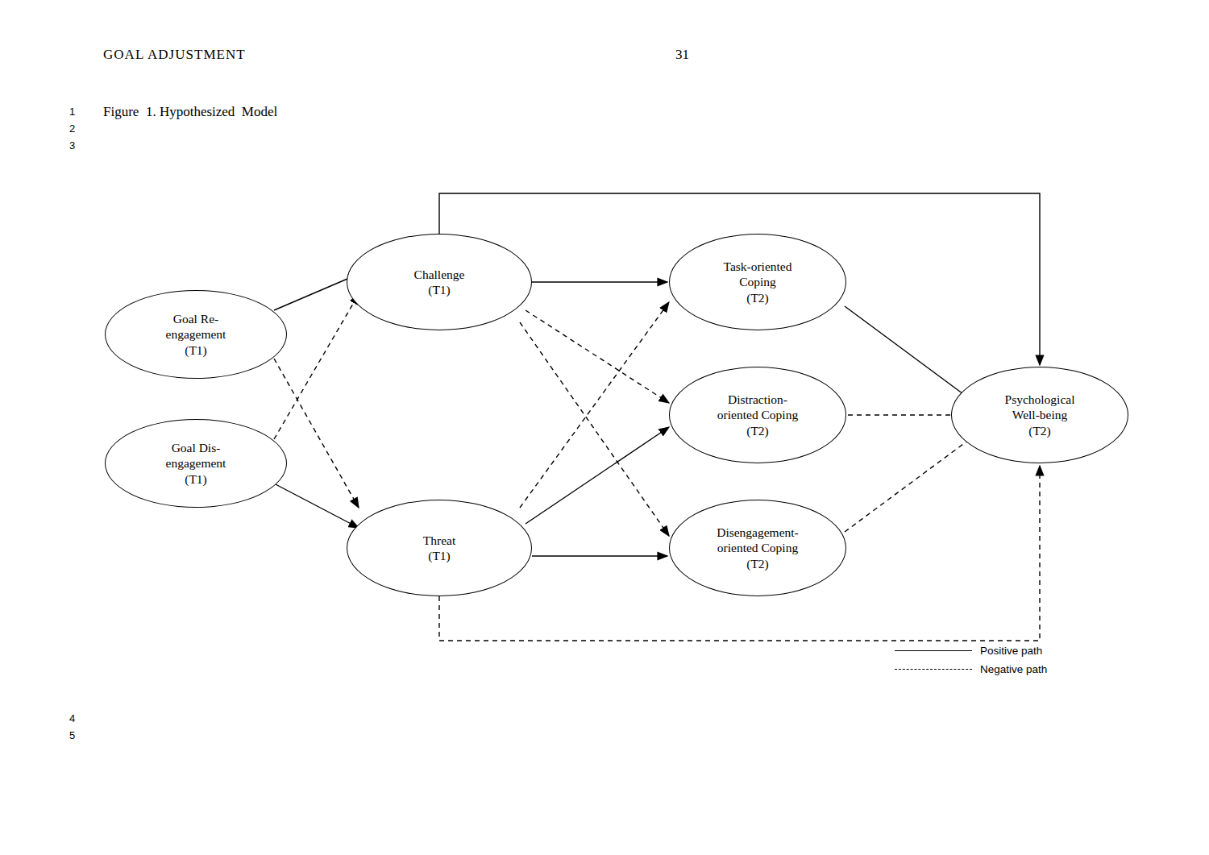GOAL ADJUSTMENT
31
1
2
3
4
5
Figure 1. Hypothesized Model
Goal Re-
engagement
(T1)
Goal Dis-
engagement
(T1)
Challenge
(T1)
Threat
(T1)
Task-oriented
Coping
(T2)
Distraction-
oriented Coping
(T2)
Disengagement-
oriented Coping
(T2)
Psychological
Well-being
(T2)
Positive path
Negative path